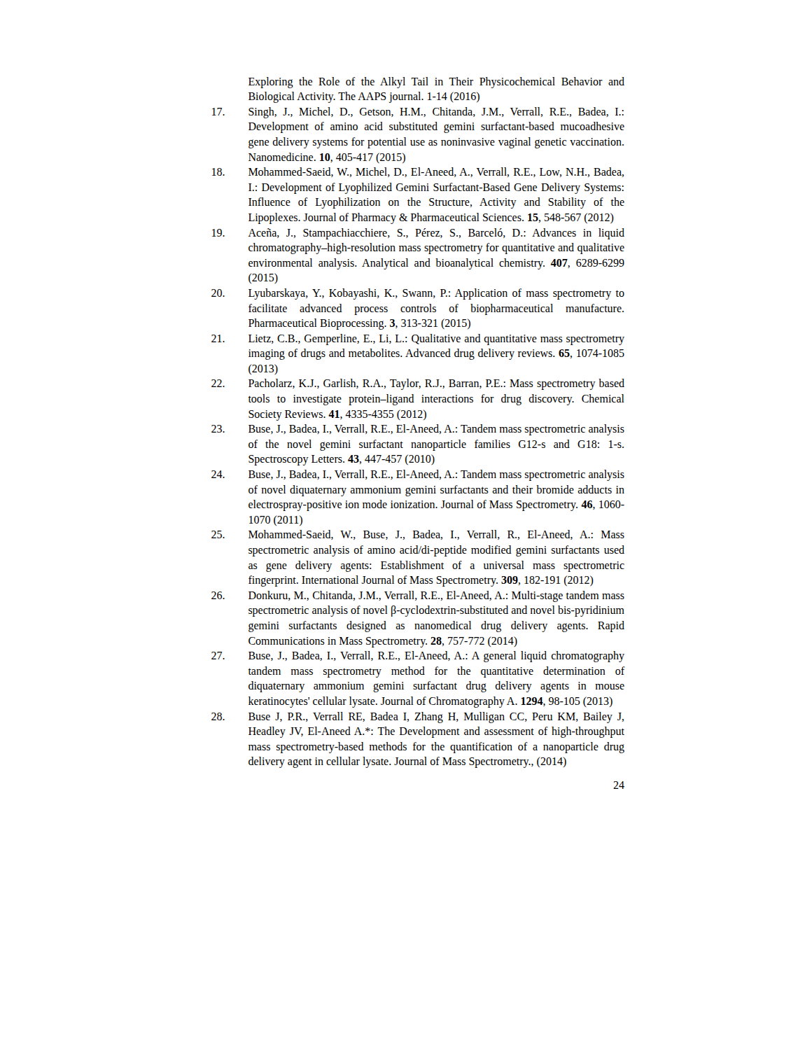Exploring the Role of the Alkyl Tail in Their Physicochemical Behavior and Biological Activity. The AAPS journal. 1-14 (2016)
17. Singh, J., Michel, D., Getson, H.M., Chitanda, J.M., Verrall, R.E., Badea, I.: Development of amino acid substituted gemini surfactant-based mucoadhesive gene delivery systems for potential use as noninvasive vaginal genetic vaccination. Nanomedicine. 10, 405-417 (2015)
18. Mohammed-Saeid, W., Michel, D., El-Aneed, A., Verrall, R.E., Low, N.H., Badea, I.: Development of Lyophilized Gemini Surfactant-Based Gene Delivery Systems: Influence of Lyophilization on the Structure, Activity and Stability of the Lipoplexes. Journal of Pharmacy & Pharmaceutical Sciences. 15, 548-567 (2012)
19. Aceña, J., Stampachiacchiere, S., Pérez, S., Barceló, D.: Advances in liquid chromatography–high-resolution mass spectrometry for quantitative and qualitative environmental analysis. Analytical and bioanalytical chemistry. 407, 6289-6299 (2015)
20. Lyubarskaya, Y., Kobayashi, K., Swann, P.: Application of mass spectrometry to facilitate advanced process controls of biopharmaceutical manufacture. Pharmaceutical Bioprocessing. 3, 313-321 (2015)
21. Lietz, C.B., Gemperline, E., Li, L.: Qualitative and quantitative mass spectrometry imaging of drugs and metabolites. Advanced drug delivery reviews. 65, 1074-1085 (2013)
22. Pacholarz, K.J., Garlish, R.A., Taylor, R.J., Barran, P.E.: Mass spectrometry based tools to investigate protein–ligand interactions for drug discovery. Chemical Society Reviews. 41, 4335-4355 (2012)
23. Buse, J., Badea, I., Verrall, R.E., El-Aneed, A.: Tandem mass spectrometric analysis of the novel gemini surfactant nanoparticle families G12-s and G18: 1-s. Spectroscopy Letters. 43, 447-457 (2010)
24. Buse, J., Badea, I., Verrall, R.E., El-Aneed, A.: Tandem mass spectrometric analysis of novel diquaternary ammonium gemini surfactants and their bromide adducts in electrospray‐positive ion mode ionization. Journal of Mass Spectrometry. 46, 1060-1070 (2011)
25. Mohammed-Saeid, W., Buse, J., Badea, I., Verrall, R., El-Aneed, A.: Mass spectrometric analysis of amino acid/di-peptide modified gemini surfactants used as gene delivery agents: Establishment of a universal mass spectrometric fingerprint. International Journal of Mass Spectrometry. 309, 182-191 (2012)
26. Donkuru, M., Chitanda, J.M., Verrall, R.E., El‐Aneed, A.: Multi‐stage tandem mass spectrometric analysis of novel β‐cyclodextrin‐substituted and novel bis‐pyridinium gemini surfactants designed as nanomedical drug delivery agents. Rapid Communications in Mass Spectrometry. 28, 757-772 (2014)
27. Buse, J., Badea, I., Verrall, R.E., El-Aneed, A.: A general liquid chromatography tandem mass spectrometry method for the quantitative determination of diquaternary ammonium gemini surfactant drug delivery agents in mouse keratinocytes' cellular lysate. Journal of Chromatography A. 1294, 98-105 (2013)
28. Buse J, P.R., Verrall RE, Badea I, Zhang H, Mulligan CC, Peru KM, Bailey J, Headley JV, El-Aneed A.*: The Development and assessment of high-throughput mass spectrometry-based methods for the quantification of a nanoparticle drug delivery agent in cellular lysate. Journal of Mass Spectrometry., (2014)
24